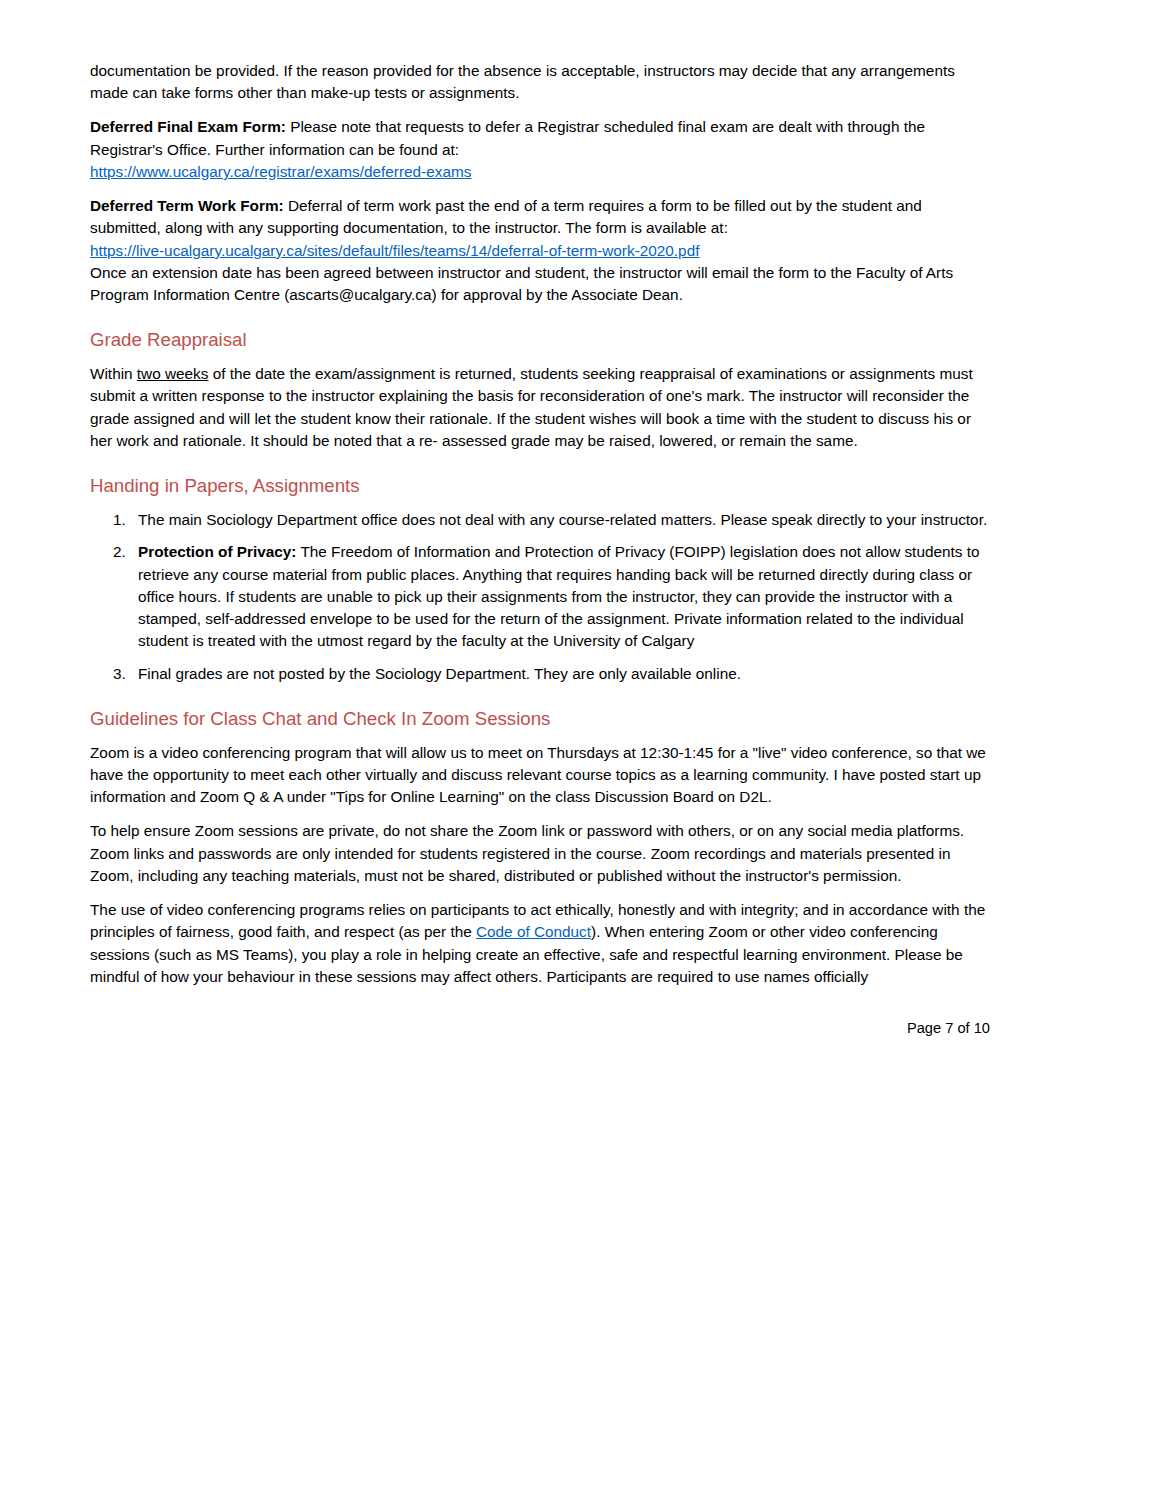documentation be provided. If the reason provided for the absence is acceptable, instructors may decide that any arrangements made can take forms other than make-up tests or assignments.
Deferred Final Exam Form: Please note that requests to defer a Registrar scheduled final exam are dealt with through the Registrar's Office. Further information can be found at:
https://www.ucalgary.ca/registrar/exams/deferred-exams
Deferred Term Work Form: Deferral of term work past the end of a term requires a form to be filled out by the student and submitted, along with any supporting documentation, to the instructor. The form is available at:
https://live-ucalgary.ucalgary.ca/sites/default/files/teams/14/deferral-of-term-work-2020.pdf
Once an extension date has been agreed between instructor and student, the instructor will email the form to the Faculty of Arts Program Information Centre (ascarts@ucalgary.ca) for approval by the Associate Dean.
Grade Reappraisal
Within two weeks of the date the exam/assignment is returned, students seeking reappraisal of examinations or assignments must submit a written response to the instructor explaining the basis for reconsideration of one's mark. The instructor will reconsider the grade assigned and will let the student know their rationale. If the student wishes will book a time with the student to discuss his or her work and rationale. It should be noted that a re- assessed grade may be raised, lowered, or remain the same.
Handing in Papers, Assignments
The main Sociology Department office does not deal with any course-related matters. Please speak directly to your instructor.
Protection of Privacy: The Freedom of Information and Protection of Privacy (FOIPP) legislation does not allow students to retrieve any course material from public places. Anything that requires handing back will be returned directly during class or office hours. If students are unable to pick up their assignments from the instructor, they can provide the instructor with a stamped, self-addressed envelope to be used for the return of the assignment. Private information related to the individual student is treated with the utmost regard by the faculty at the University of Calgary
Final grades are not posted by the Sociology Department. They are only available online.
Guidelines for Class Chat and Check In Zoom Sessions
Zoom is a video conferencing program that will allow us to meet on Thursdays at 12:30-1:45 for a "live" video conference, so that we have the opportunity to meet each other virtually and discuss relevant course topics as a learning community. I have posted start up information and Zoom Q & A under "Tips for Online Learning" on the class Discussion Board on D2L.
To help ensure Zoom sessions are private, do not share the Zoom link or password with others, or on any social media platforms. Zoom links and passwords are only intended for students registered in the course. Zoom recordings and materials presented in Zoom, including any teaching materials, must not be shared, distributed or published without the instructor's permission.
The use of video conferencing programs relies on participants to act ethically, honestly and with integrity; and in accordance with the principles of fairness, good faith, and respect (as per the Code of Conduct). When entering Zoom or other video conferencing sessions (such as MS Teams), you play a role in helping create an effective, safe and respectful learning environment. Please be mindful of how your behaviour in these sessions may affect others. Participants are required to use names officially
Page 7 of 10